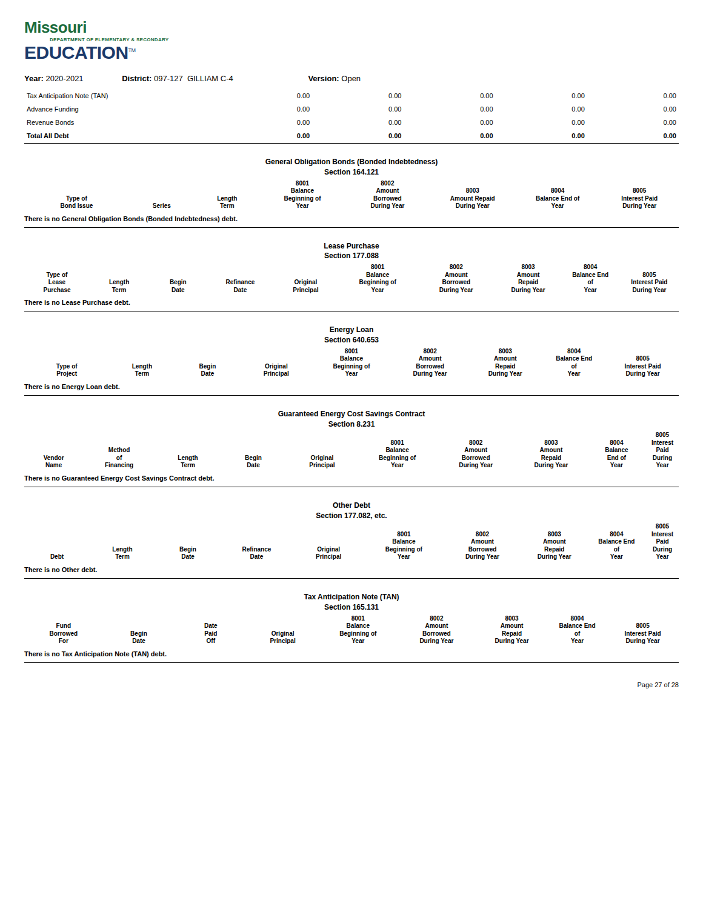Missouri
DEPARTMENT OF ELEMENTARY & SECONDARY
EDUCATIONTM
Year: 2020-2021 District: 097-127 GILLIAM C-4 Version: Open
| Tax Anticipation Note (TAN) | 0.00 | 0.00 | 0.00 | 0.00 | 0.00 |
| Advance Funding | 0.00 | 0.00 | 0.00 | 0.00 | 0.00 |
| Revenue Bonds | 0.00 | 0.00 | 0.00 | 0.00 | 0.00 |
| Total All Debt | 0.00 | 0.00 | 0.00 | 0.00 | 0.00 |
General Obligation Bonds (Bonded Indebtedness)
Section 164.121
| Type of Bond Issue | Series | Length Term | 8001 Balance Beginning of Year | 8002 Amount Borrowed During Year | 8003 Amount Repaid During Year | 8004 Balance End of Year | 8005 Interest Paid During Year |
| There is no General Obligation Bonds (Bonded Indebtedness) debt. |
Lease Purchase
Section 177.088
| Type of Lease Purchase | Length Term | Begin Date | Refinance Date | Original Principal | 8001 Balance Beginning of Year | 8002 Amount Borrowed During Year | 8003 Amount Repaid During Year | 8004 Balance End of Year | 8005 Interest Paid During Year |
| There is no Lease Purchase debt. |
Energy Loan
Section 640.653
| Type of Project | Length Term | Begin Date | Original Principal | 8001 Balance Beginning of Year | 8002 Amount Borrowed During Year | 8003 Amount Repaid During Year | 8004 Balance End of Year | 8005 Interest Paid During Year |
| There is no Energy Loan debt. |
Guaranteed Energy Cost Savings Contract
Section 8.231
| Vendor Name | Method of Financing | Length Term | Begin Date | Original Principal | 8001 Balance Beginning of Year | 8002 Amount Borrowed During Year | 8003 Amount Repaid During Year | 8004 Balance End of Year | 8005 Interest Paid During Year |
| There is no Guaranteed Energy Cost Savings Contract debt. |
Other Debt
Section 177.082, etc.
| Debt | Length Term | Begin Date | Refinance Date | Original Principal | 8001 Balance Beginning of Year | 8002 Amount Borrowed During Year | 8003 Amount Repaid During Year | 8004 Balance End of Year | 8005 Interest Paid During Year |
| There is no Other debt. |
Tax Anticipation Note (TAN)
Section 165.131
| Fund Borrowed For | Begin Date | Date Paid Off | Original Principal | 8001 Balance Beginning of Year | 8002 Amount Borrowed During Year | 8003 Amount Repaid During Year | 8004 Balance End of Year | 8005 Interest Paid During Year |
| There is no Tax Anticipation Note (TAN) debt. |
Page 27 of 28